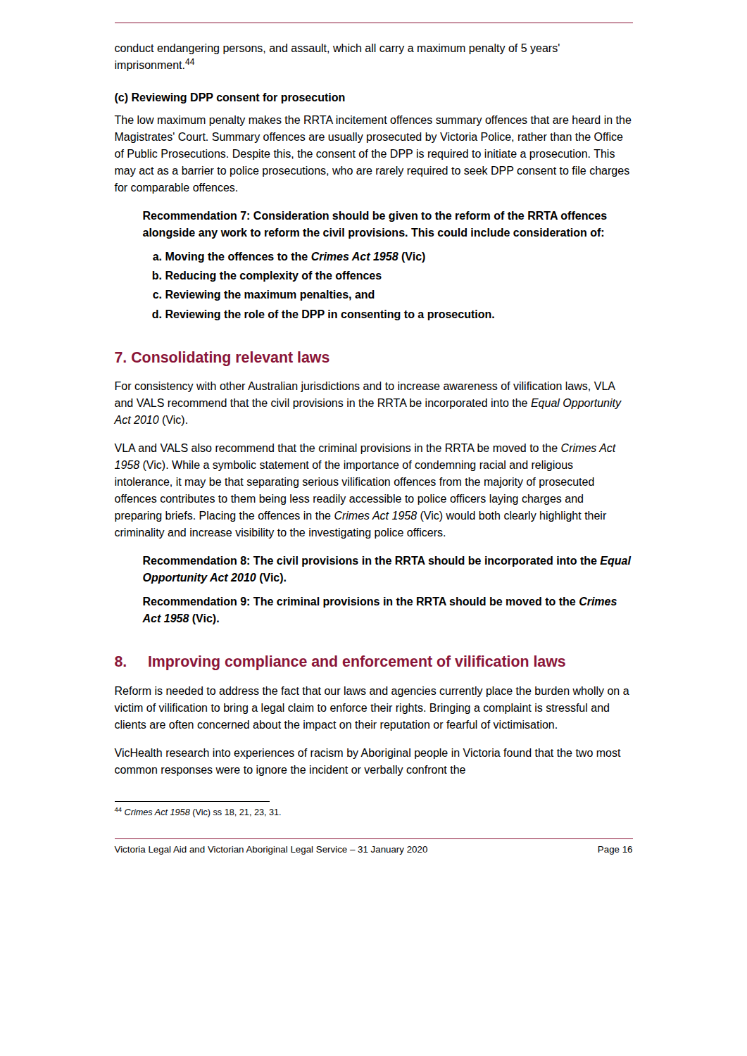conduct endangering persons, and assault, which all carry a maximum penalty of 5 years' imprisonment.44
(c) Reviewing DPP consent for prosecution
The low maximum penalty makes the RRTA incitement offences summary offences that are heard in the Magistrates' Court. Summary offences are usually prosecuted by Victoria Police, rather than the Office of Public Prosecutions. Despite this, the consent of the DPP is required to initiate a prosecution. This may act as a barrier to police prosecutions, who are rarely required to seek DPP consent to file charges for comparable offences.
Recommendation 7: Consideration should be given to the reform of the RRTA offences alongside any work to reform the civil provisions. This could include consideration of:
Moving the offences to the Crimes Act 1958 (Vic)
Reducing the complexity of the offences
Reviewing the maximum penalties, and
Reviewing the role of the DPP in consenting to a prosecution.
7. Consolidating relevant laws
For consistency with other Australian jurisdictions and to increase awareness of vilification laws, VLA and VALS recommend that the civil provisions in the RRTA be incorporated into the Equal Opportunity Act 2010 (Vic).
VLA and VALS also recommend that the criminal provisions in the RRTA be moved to the Crimes Act 1958 (Vic). While a symbolic statement of the importance of condemning racial and religious intolerance, it may be that separating serious vilification offences from the majority of prosecuted offences contributes to them being less readily accessible to police officers laying charges and preparing briefs. Placing the offences in the Crimes Act 1958 (Vic) would both clearly highlight their criminality and increase visibility to the investigating police officers.
Recommendation 8: The civil provisions in the RRTA should be incorporated into the Equal Opportunity Act 2010 (Vic).
Recommendation 9: The criminal provisions in the RRTA should be moved to the Crimes Act 1958 (Vic).
8. Improving compliance and enforcement of vilification laws
Reform is needed to address the fact that our laws and agencies currently place the burden wholly on a victim of vilification to bring a legal claim to enforce their rights. Bringing a complaint is stressful and clients are often concerned about the impact on their reputation or fearful of victimisation.
VicHealth research into experiences of racism by Aboriginal people in Victoria found that the two most common responses were to ignore the incident or verbally confront the
44 Crimes Act 1958 (Vic) ss 18, 21, 23, 31.
Victoria Legal Aid and Victorian Aboriginal Legal Service – 31 January 2020 Page 16